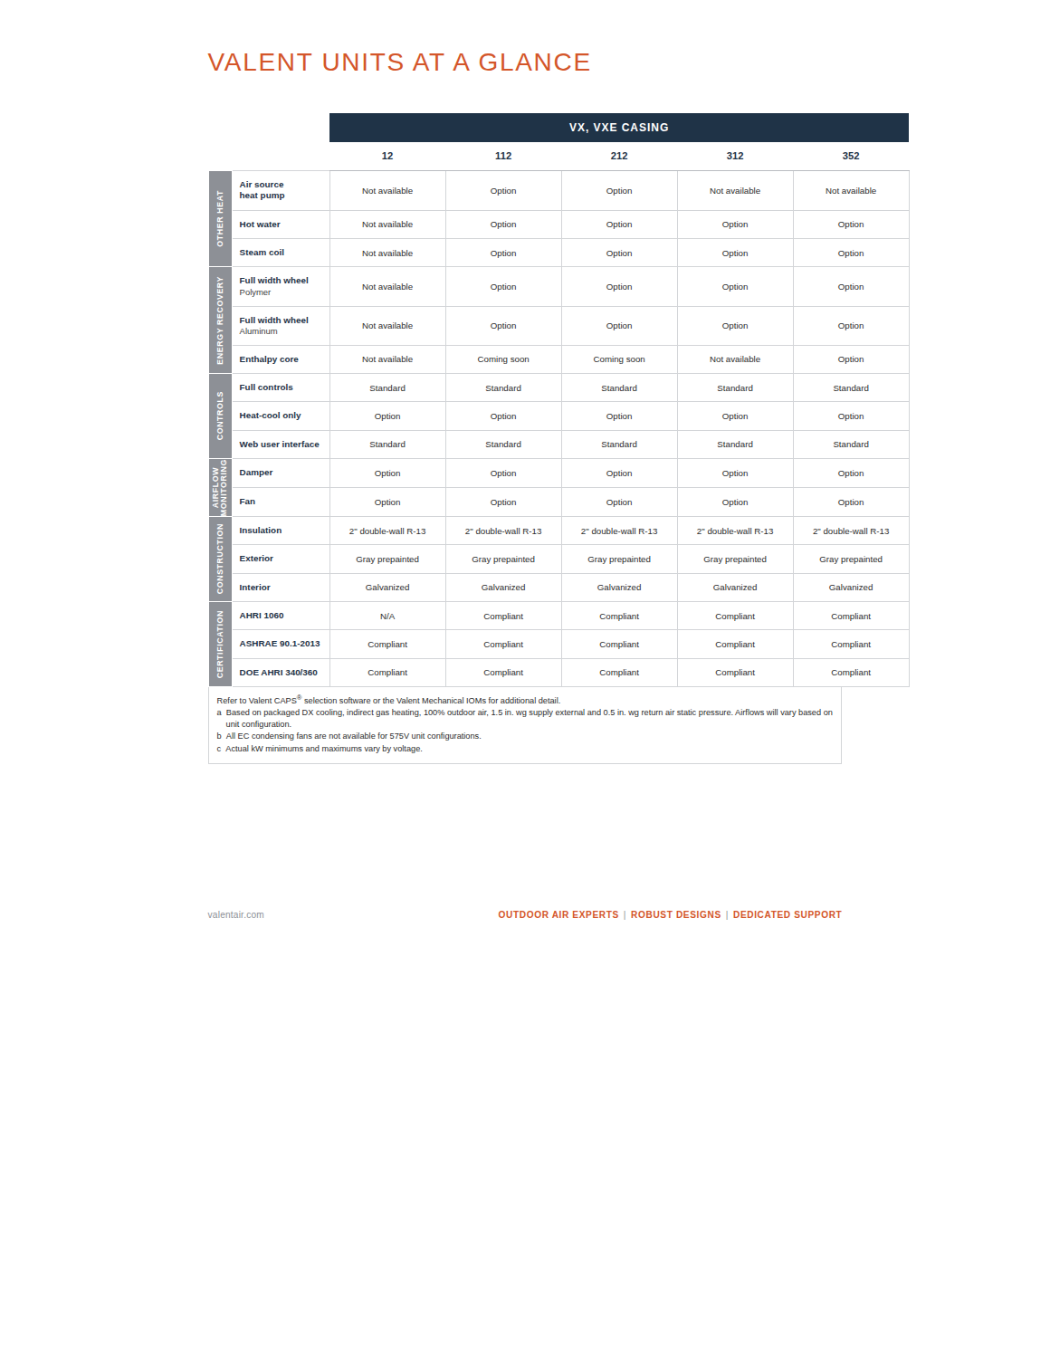Valent Units at a Glance
| | VX, VXE CASING |
| --- | --- |
| | 12 | 112 | 212 | 312 | 352 |
| OTHER HEAT | Air source heat pump | Not available | Option | Option | Not available | Not available |
| Hot water | Not available | Option | Option | Option | Option |
| Steam coil | Not available | Option | Option | Option | Option |
| ENERGY RECOVERY | Full width wheel Polymer | Not available | Option | Option | Option | Option |
| Full width wheel Aluminum | Not available | Option | Option | Option | Option |
| Enthalpy core | Not available | Coming soon | Coming soon | Not available | Option |
| CONTROLS | Full controls | Standard | Standard | Standard | Standard | Standard |
| Heat-cool only | Option | Option | Option | Option | Option |
| Web user interface | Standard | Standard | Standard | Standard | Standard |
| AIRFLOW MONITORING | Damper | Option | Option | Option | Option | Option |
| Fan | Option | Option | Option | Option | Option |
| CONSTRUCTION | Insulation | 2" double-wall R-13 | 2" double-wall R-13 | 2" double-wall R-13 | 2" double-wall R-13 | 2" double-wall R-13 |
| Exterior | Gray prepainted | Gray prepainted | Gray prepainted | Gray prepainted | Gray prepainted |
| Interior | Galvanized | Galvanized | Galvanized | Galvanized | Galvanized |
| CERTIFICATION | AHRI 1060 | N/A | Compliant | Compliant | Compliant | Compliant |
| ASHRAE 90.1-2013 | Compliant | Compliant | Compliant | Compliant | Compliant |
| DOE AHRI 340/360 | Compliant | Compliant | Compliant | Compliant | Compliant |
Refer to Valent CAPS® selection software or the Valent Mechanical IOMs for additional detail.
a Based on packaged DX cooling, indirect gas heating, 100% outdoor air, 1.5 in. wg supply external and 0.5 in. wg return air static pressure. Airflows will vary based on unit configuration.
b All EC condensing fans are not available for 575V unit configurations.
c Actual kW minimums and maximums vary by voltage.
valentair.com
OUTDOOR AIR EXPERTS|ROBUST DESIGNS|DEDICATED SUPPORT